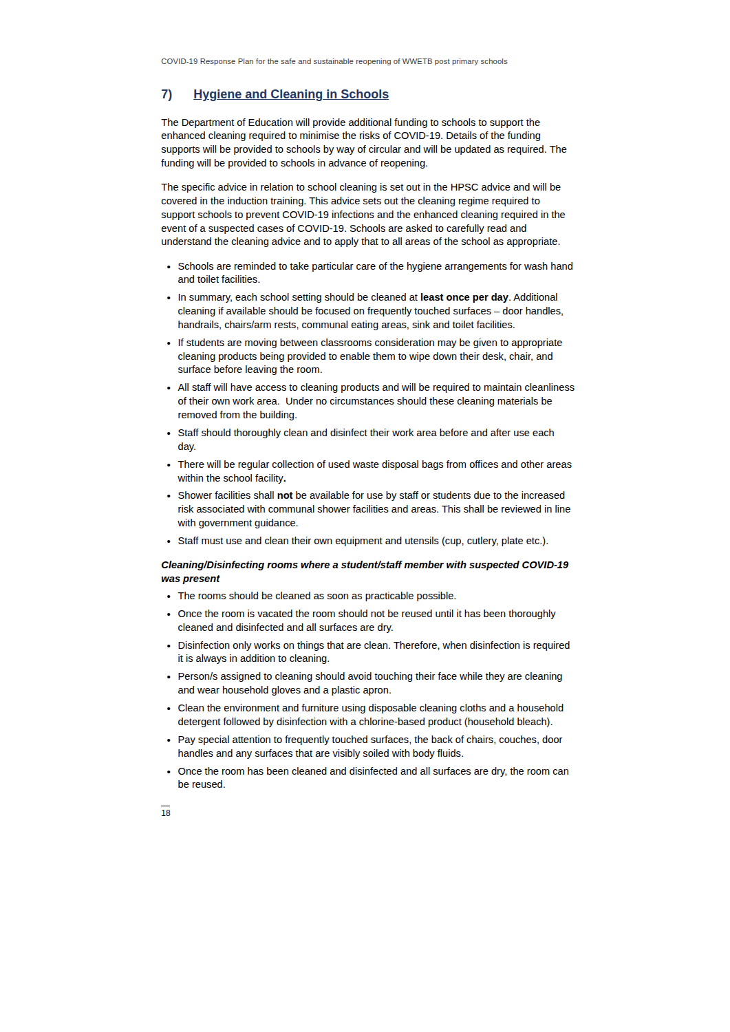COVID-19 Response Plan for the safe and sustainable reopening of WWETB post primary schools
7) Hygiene and Cleaning in Schools
The Department of Education will provide additional funding to schools to support the enhanced cleaning required to minimise the risks of COVID-19. Details of the funding supports will be provided to schools by way of circular and will be updated as required. The funding will be provided to schools in advance of reopening.
The specific advice in relation to school cleaning is set out in the HPSC advice and will be covered in the induction training. This advice sets out the cleaning regime required to support schools to prevent COVID-19 infections and the enhanced cleaning required in the event of a suspected cases of COVID-19. Schools are asked to carefully read and understand the cleaning advice and to apply that to all areas of the school as appropriate.
Schools are reminded to take particular care of the hygiene arrangements for wash hand and toilet facilities.
In summary, each school setting should be cleaned at least once per day. Additional cleaning if available should be focused on frequently touched surfaces – door handles, handrails, chairs/arm rests, communal eating areas, sink and toilet facilities.
If students are moving between classrooms consideration may be given to appropriate cleaning products being provided to enable them to wipe down their desk, chair, and surface before leaving the room.
All staff will have access to cleaning products and will be required to maintain cleanliness of their own work area. Under no circumstances should these cleaning materials be removed from the building.
Staff should thoroughly clean and disinfect their work area before and after use each day.
There will be regular collection of used waste disposal bags from offices and other areas within the school facility.
Shower facilities shall not be available for use by staff or students due to the increased risk associated with communal shower facilities and areas. This shall be reviewed in line with government guidance.
Staff must use and clean their own equipment and utensils (cup, cutlery, plate etc.).
Cleaning/Disinfecting rooms where a student/staff member with suspected COVID-19 was present
The rooms should be cleaned as soon as practicable possible.
Once the room is vacated the room should not be reused until it has been thoroughly cleaned and disinfected and all surfaces are dry.
Disinfection only works on things that are clean. Therefore, when disinfection is required it is always in addition to cleaning.
Person/s assigned to cleaning should avoid touching their face while they are cleaning and wear household gloves and a plastic apron.
Clean the environment and furniture using disposable cleaning cloths and a household detergent followed by disinfection with a chlorine-based product (household bleach).
Pay special attention to frequently touched surfaces, the back of chairs, couches, door handles and any surfaces that are visibly soiled with body fluids.
Once the room has been cleaned and disinfected and all surfaces are dry, the room can be reused.
18